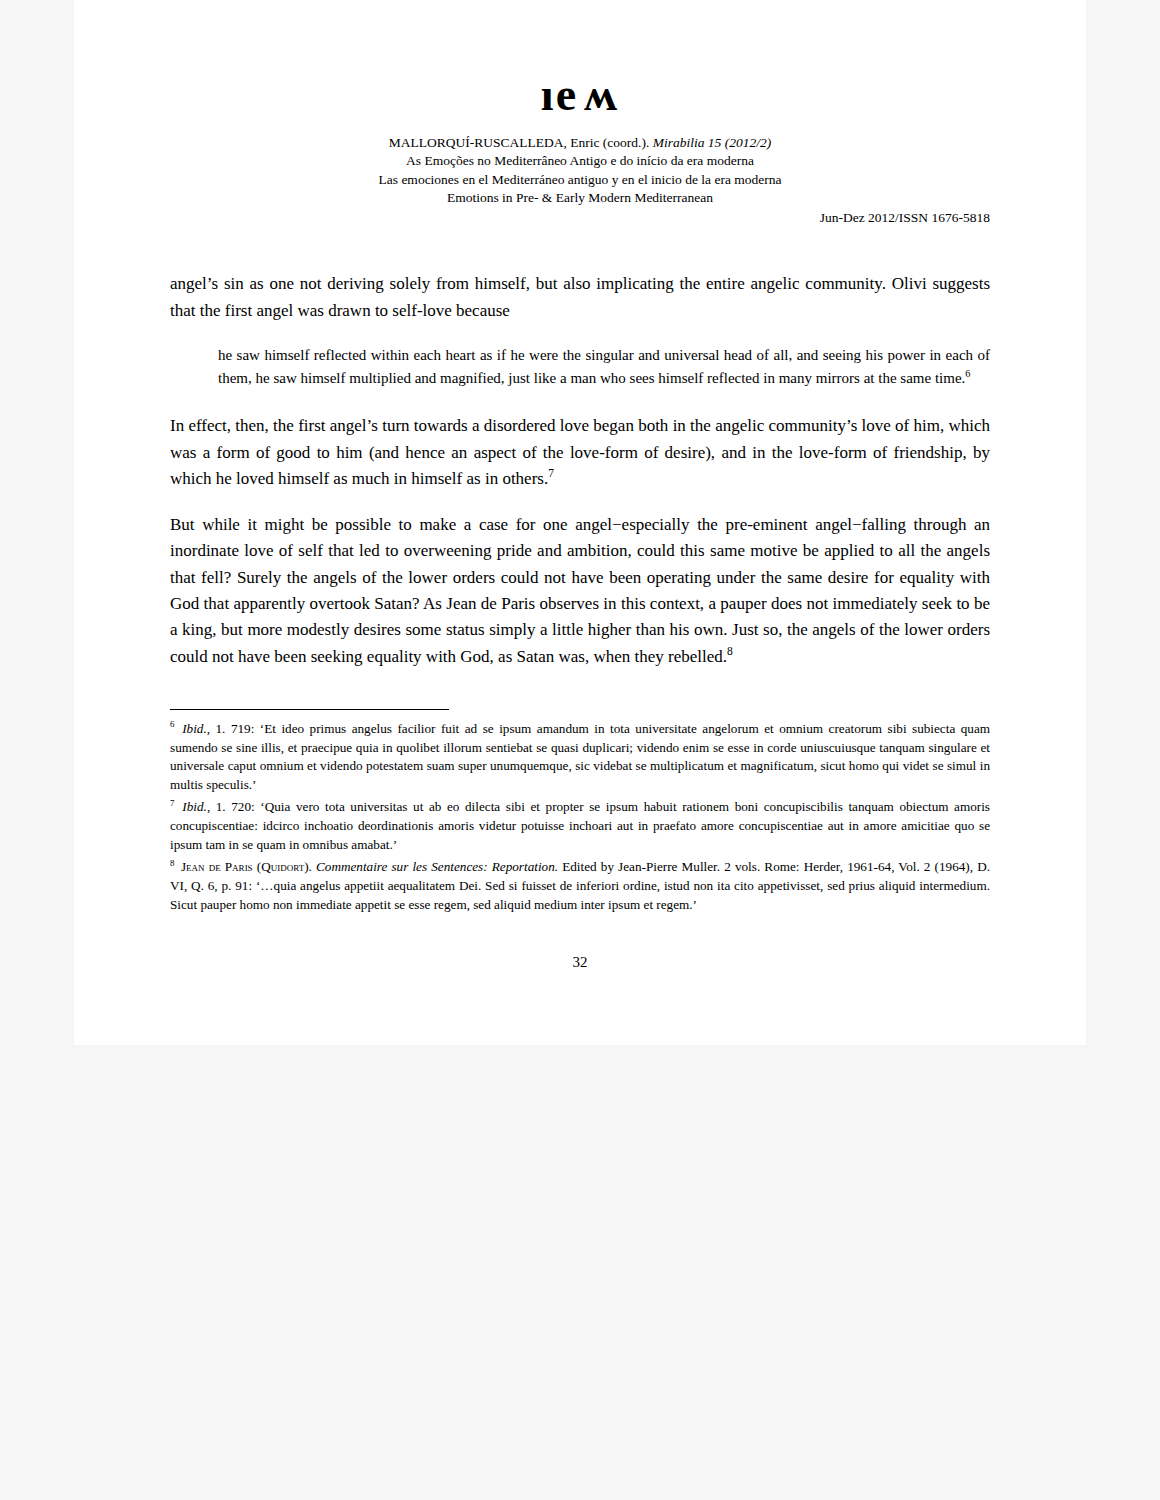​ıe ʍ
MALLORQUÍ-RUSCALLEDA, Enric (coord.). Mirabilia 15 (2012/2)
As Emoções no Mediterrâneo Antigo e do início da era moderna
Las emociones en el Mediterráneo antiguo y en el inicio de la era moderna
Emotions in Pre- & Early Modern Mediterranean
Jun-Dez 2012/ISSN 1676-5818
angel’s sin as one not deriving solely from himself, but also implicating the entire angelic community. Olivi suggests that the first angel was drawn to self-love because
he saw himself reflected within each heart as if he were the singular and universal head of all, and seeing his power in each of them, he saw himself multiplied and magnified, just like a man who sees himself reflected in many mirrors at the same time.6
In effect, then, the first angel’s turn towards a disordered love began both in the angelic community’s love of him, which was a form of good to him (and hence an aspect of the love-form of desire), and in the love-form of friendship, by which he loved himself as much in himself as in others.7
But while it might be possible to make a case for one angel−especially the pre-eminent angel−falling through an inordinate love of self that led to overweening pride and ambition, could this same motive be applied to all the angels that fell? Surely the angels of the lower orders could not have been operating under the same desire for equality with God that apparently overtook Satan? As Jean de Paris observes in this context, a pauper does not immediately seek to be a king, but more modestly desires some status simply a little higher than his own. Just so, the angels of the lower orders could not have been seeking equality with God, as Satan was, when they rebelled.8
6 Ibid., 1. 719: ‘Et ideo primus angelus facilior fuit ad se ipsum amandum in tota universitate angelorum et omnium creatorum sibi subiecta quam sumendo se sine illis, et praecipue quia in quolibet illorum sentiebat se quasi duplicari; videndo enim se esse in corde uniuscuiusque tanquam singulare et universale caput omnium et videndo potestatem suam super unumquemque, sic videbat se multiplicatum et magnificatum, sicut homo qui videt se simul in multis speculis.’
7 Ibid., 1. 720: ‘Quia vero tota universitas ut ab eo dilecta sibi et propter se ipsum habuit rationem boni concupiscibilis tanquam obiectum amoris concupiscentiae: idcirco inchoatio deordinationis amoris videtur potuisse inchoari aut in praefato amore concupiscentiae aut in amore amicitiae quo se ipsum tam in se quam in omnibus amabat.’
8 Jean de Paris (Quidort). Commentaire sur les Sentences: Reportation. Edited by Jean-Pierre Muller. 2 vols. Rome: Herder, 1961-64, Vol. 2 (1964), D. VI, Q. 6, p. 91: ‘…quia angelus appetiit aequalitatem Dei. Sed si fuisset de inferiori ordine, istud non ita cito appetivisset, sed prius aliquid intermedium. Sicut pauper homo non immediate appetit se esse regem, sed aliquid medium inter ipsum et regem.’
32